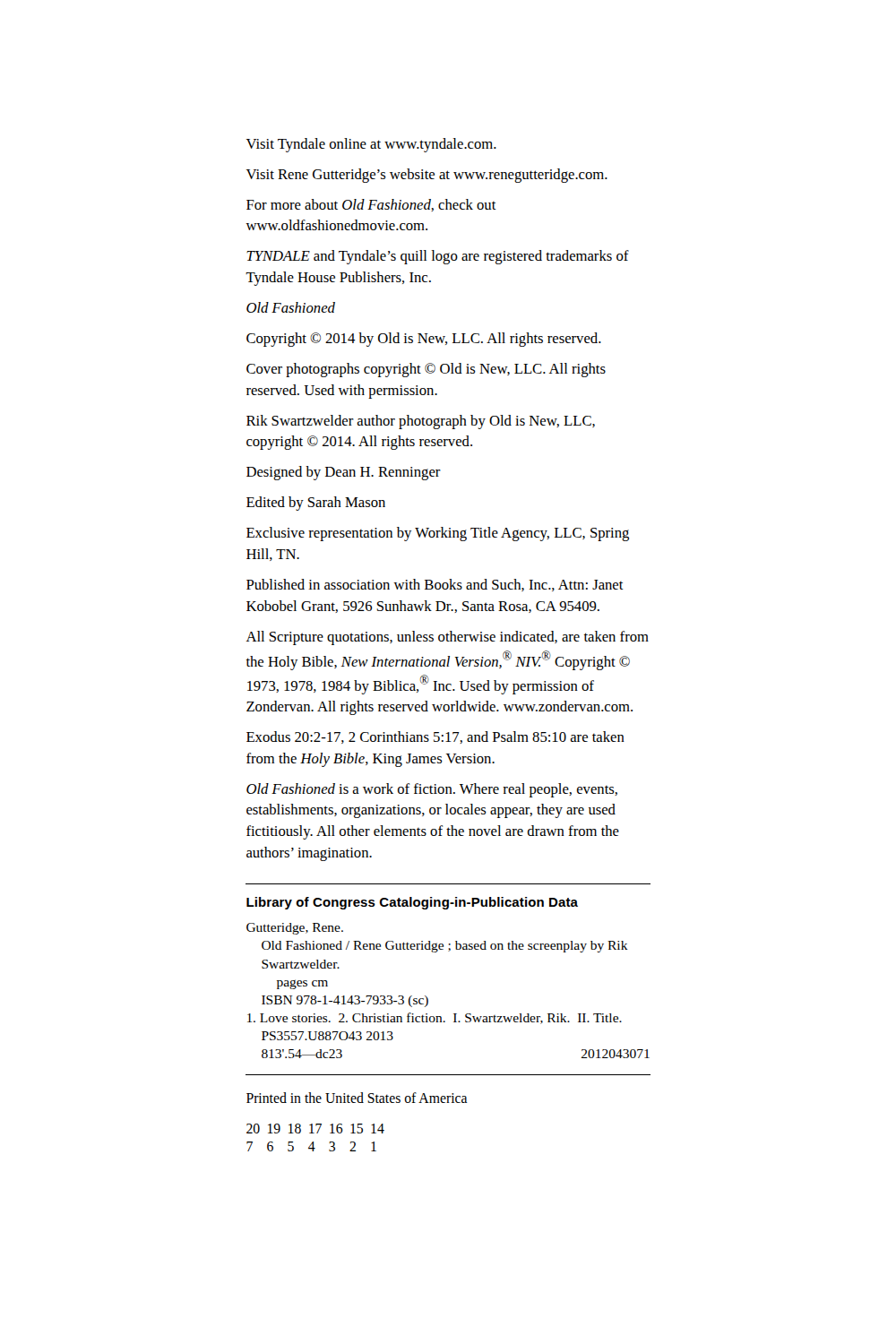Visit Tyndale online at www.tyndale.com.
Visit Rene Gutteridge’s website at www.renegutteridge.com.
For more about Old Fashioned, check out www.oldfashionedmovie.com.
TYNDALE and Tyndale’s quill logo are registered trademarks of Tyndale House Publishers, Inc.
Old Fashioned
Copyright © 2014 by Old is New, LLC. All rights reserved.
Cover photographs copyright © Old is New, LLC. All rights reserved. Used with permission.
Rik Swartzwelder author photograph by Old is New, LLC, copyright © 2014. All rights reserved.
Designed by Dean H. Renninger
Edited by Sarah Mason
Exclusive representation by Working Title Agency, LLC, Spring Hill, TN.
Published in association with Books and Such, Inc., Attn: Janet Kobobel Grant, 5926 Sunhawk Dr., Santa Rosa, CA 95409.
All Scripture quotations, unless otherwise indicated, are taken from the Holy Bible, New International Version,® NIV.® Copyright © 1973, 1978, 1984 by Biblica,® Inc. Used by permission of Zondervan. All rights reserved worldwide. www.zondervan.com.
Exodus 20:2-17, 2 Corinthians 5:17, and Psalm 85:10 are taken from the Holy Bible, King James Version.
Old Fashioned is a work of fiction. Where real people, events, establishments, organizations, or locales appear, they are used fictitiously. All other elements of the novel are drawn from the authors’ imagination.
Library of Congress Cataloging-in-Publication Data
Gutteridge, Rene. Old Fashioned / Rene Gutteridge ; based on the screenplay by Rik Swartzwelder. pages cm ISBN 978-1-4143-7933-3 (sc) 1. Love stories. 2. Christian fiction. I. Swartzwelder, Rik. II. Title. PS3557.U887O43 2013 813'.54—dc232012043071
Printed in the United States of America
| 20 | 19 | 18 | 17 | 16 | 15 | 14 |
| 7 | 6 | 5 | 4 | 3 | 2 | 1 |